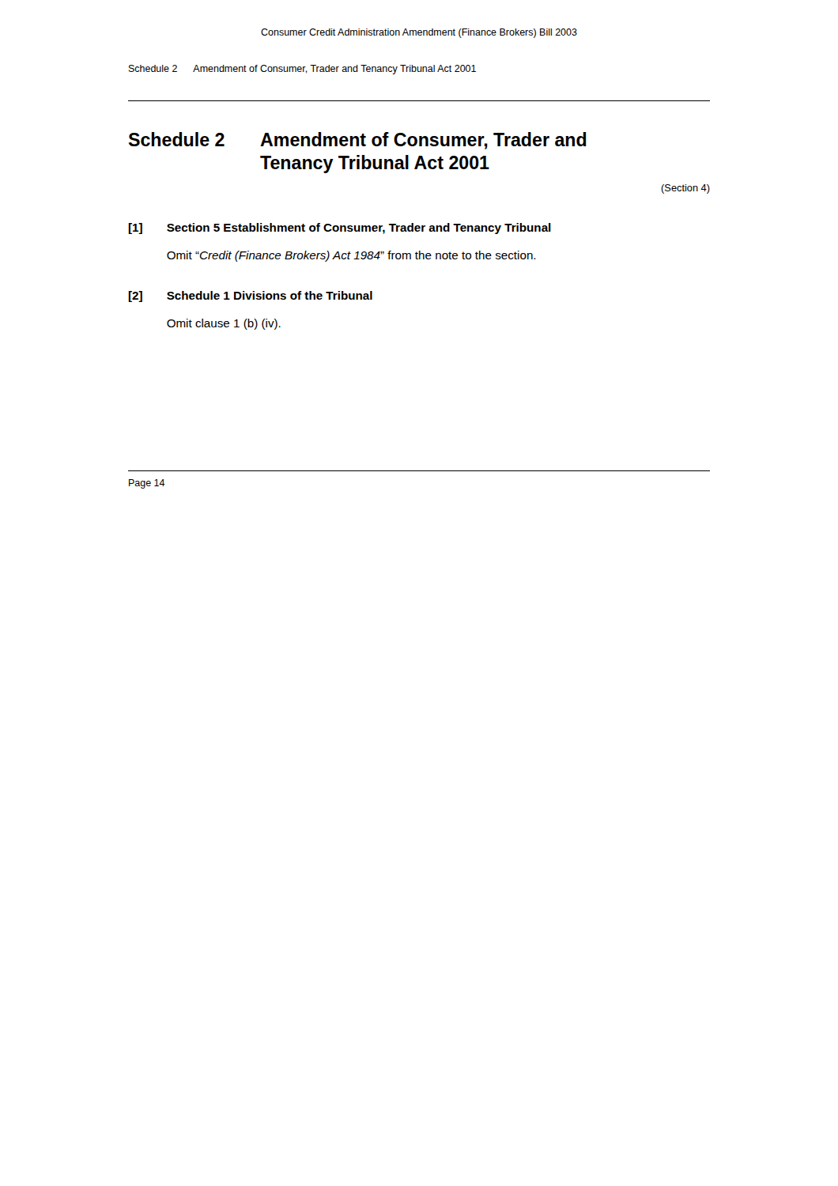Consumer Credit Administration Amendment (Finance Brokers) Bill 2003
Schedule 2 Amendment of Consumer, Trader and Tenancy Tribunal Act 2001
Schedule 2 Amendment of Consumer, Trader and
Tenancy Tribunal Act 2001
(Section 4)
[1] Section 5 Establishment of Consumer, Trader and Tenancy Tribunal
Omit “Credit (Finance Brokers) Act 1984” from the note to the section.
[2] Schedule 1 Divisions of the Tribunal
Omit clause 1 (b) (iv).
Page 14